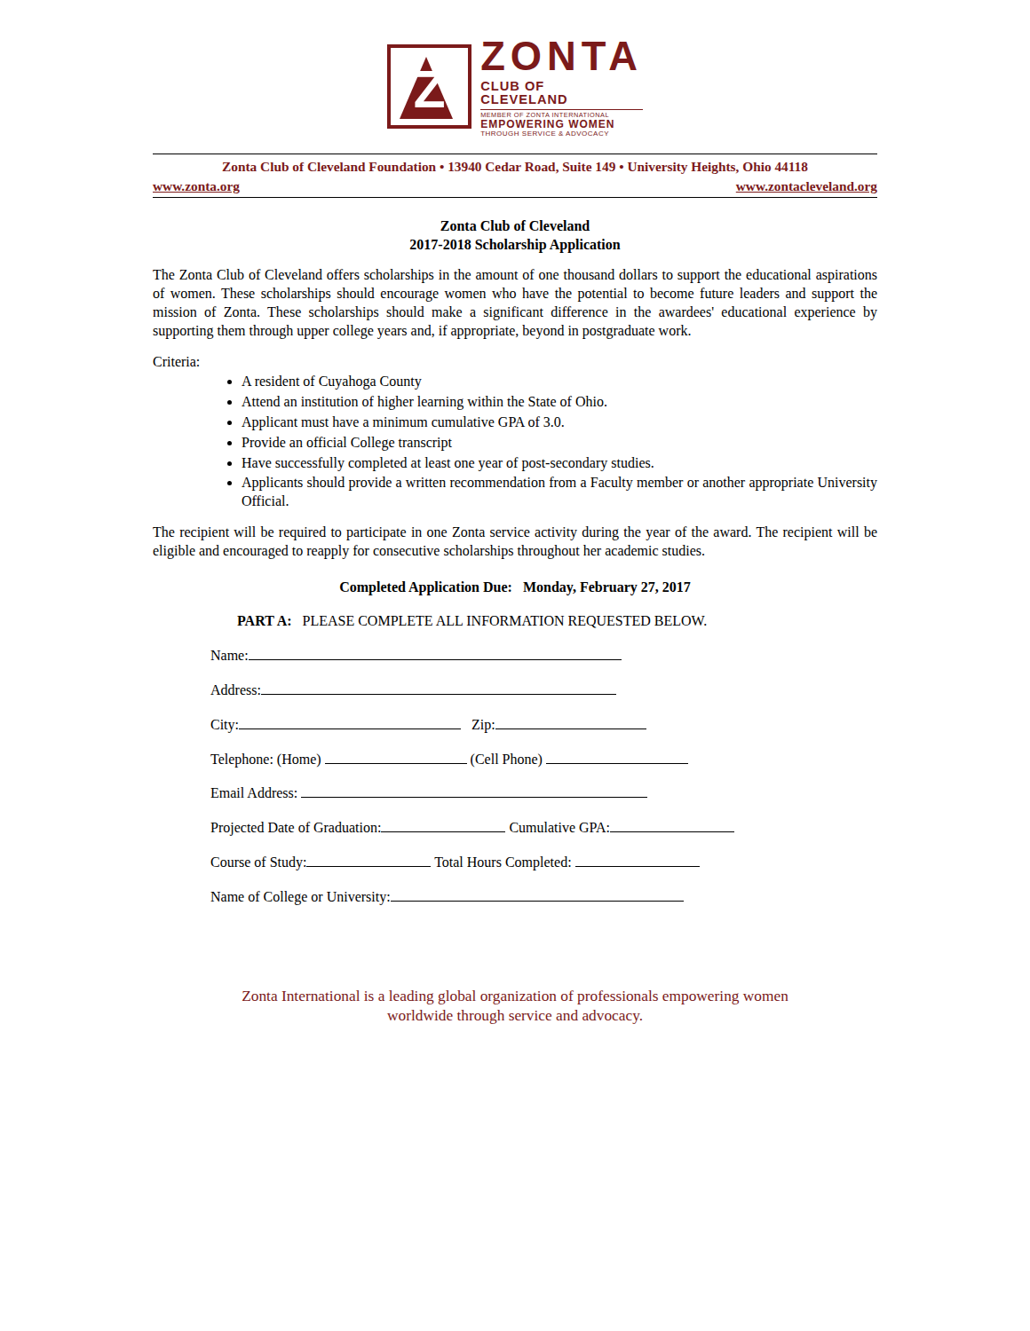ZONTA
CLUB OF
CLEVELAND
MEMBER OF ZONTA INTERNATIONAL
EMPOWERING WOMEN
THROUGH SERVICE & ADVOCACY
Zonta Club of Cleveland Foundation • 13940 Cedar Road, Suite 149 • University Heights, Ohio 44118
www.zonta.org www.zontacleveland.org
Zonta Club of Cleveland
2017-2018 Scholarship Application
The Zonta Club of Cleveland offers scholarships in the amount of one thousand dollars to support the educational aspirations of women. These scholarships should encourage women who have the potential to become future leaders and support the mission of Zonta. These scholarships should make a significant difference in the awardees' educational experience by supporting them through upper college years and, if appropriate, beyond in postgraduate work.
Criteria:
A resident of Cuyahoga County
Attend an institution of higher learning within the State of Ohio.
Applicant must have a minimum cumulative GPA of 3.0.
Provide an official College transcript
Have successfully completed at least one year of post-secondary studies.
Applicants should provide a written recommendation from a Faculty member or another appropriate University Official.
The recipient will be required to participate in one Zonta service activity during the year of the award. The recipient will be eligible and encouraged to reapply for consecutive scholarships throughout her academic studies.
Completed Application Due: Monday, February 27, 2017
PART A: PLEASE COMPLETE ALL INFORMATION REQUESTED BELOW.
Name:
Address:
City: Zip:
Telephone: (Home) (Cell Phone)
Email Address:
Projected Date of Graduation: Cumulative GPA:
Course of Study: Total Hours Completed:
Name of College or University:
Zonta International is a leading global organization of professionals empowering women
worldwide through service and advocacy.